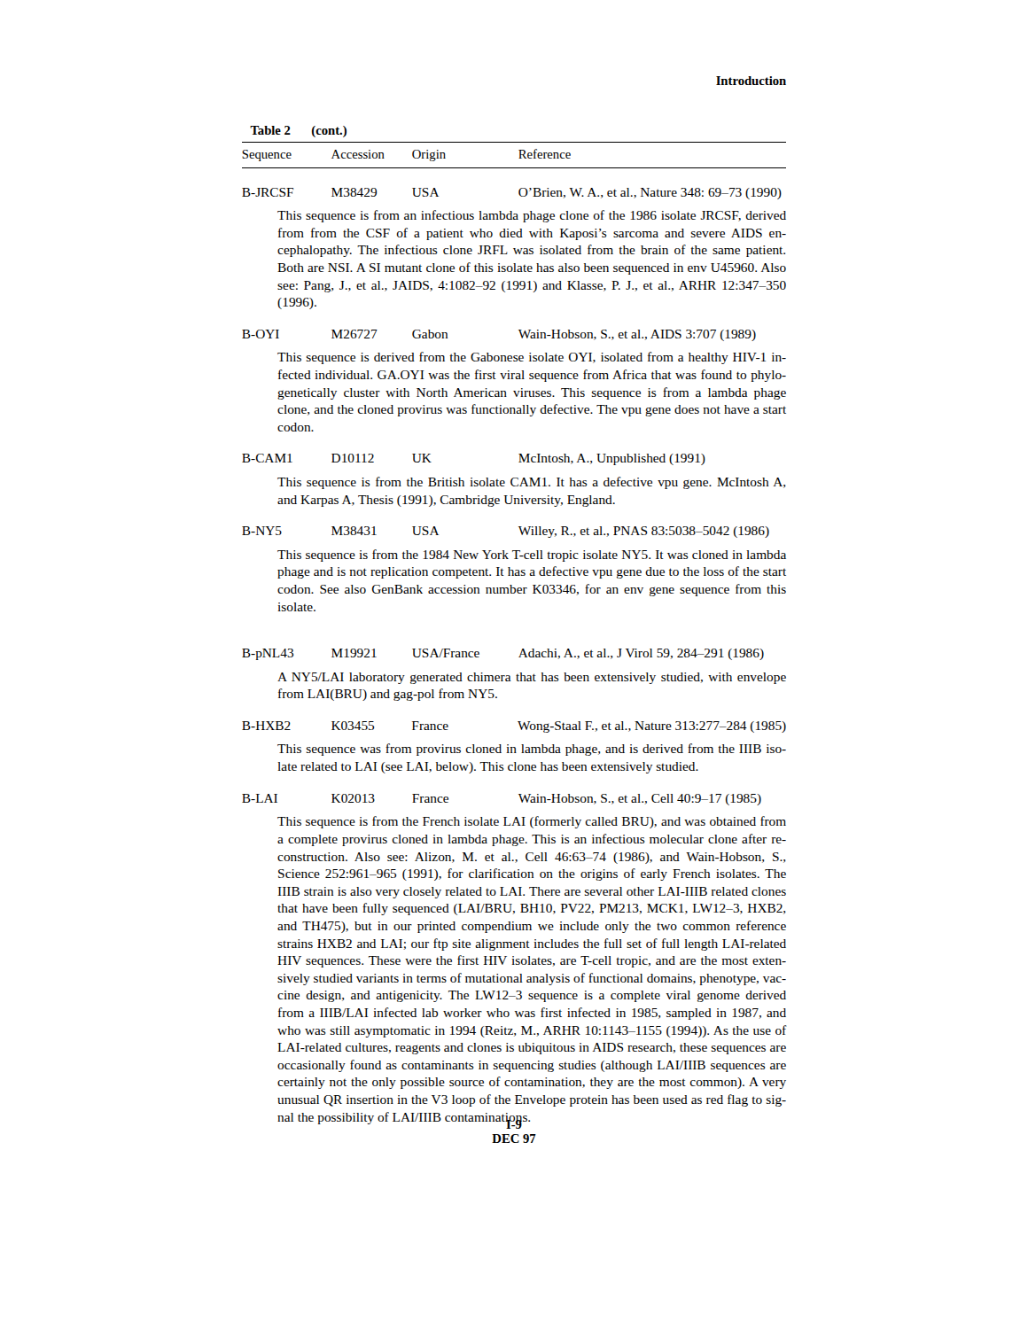Introduction
Table 2(cont.)
| Sequence | Accession | Origin | Reference |
| B-JRCSF | M38429 | USA | O’Brien, W. A., et al., Nature 348: 69–73 (1990) |
This sequence is from an infectious lambda phage clone of the 1986 isolate JRCSF, derived from from the CSF of a patient who died with Kaposi’s sarcoma and severe AIDS encephalopathy. The infectious clone JRFL was isolated from the brain of the same patient. Both are NSI. A SI mutant clone of this isolate has also been sequenced in env U45960. Also see: Pang, J., et al., JAIDS, 4:1082–92 (1991) and Klasse, P. J., et al., ARHR 12:347–350 (1996).
| B-OYI | M26727 | Gabon | Wain-Hobson, S., et al., AIDS 3:707 (1989) |
This sequence is derived from the Gabonese isolate OYI, isolated from a healthy HIV-1 infected individual. GA.OYI was the first viral sequence from Africa that was found to phylogenetically cluster with North American viruses. This sequence is from a lambda phage clone, and the cloned provirus was functionally defective. The vpu gene does not have a start codon.
| B-CAM1 | D10112 | UK | McIntosh, A., Unpublished (1991) |
This sequence is from the British isolate CAM1. It has a defective vpu gene. McIntosh A, and Karpas A, Thesis (1991), Cambridge University, England.
| B-NY5 | M38431 | USA | Willey, R., et al., PNAS 83:5038–5042 (1986) |
This sequence is from the 1984 New York T-cell tropic isolate NY5. It was cloned in lambda phage and is not replication competent. It has a defective vpu gene due to the loss of the start codon. See also GenBank accession number K03346, for an env gene sequence from this isolate.
| B-pNL43 | M19921 | USA/France | Adachi, A., et al., J Virol 59, 284–291 (1986) |
A NY5/LAI laboratory generated chimera that has been extensively studied, with envelope from LAI(BRU) and gag-pol from NY5.
| B-HXB2 | K03455 | France | Wong-Staal F., et al., Nature 313:277–284 (1985) |
This sequence was from provirus cloned in lambda phage, and is derived from the IIIB isolate related to LAI (see LAI, below). This clone has been extensively studied.
| B-LAI | K02013 | France | Wain-Hobson, S., et al., Cell 40:9–17 (1985) |
This sequence is from the French isolate LAI (formerly called BRU), and was obtained from a complete provirus cloned in lambda phage. This is an infectious molecular clone after reconstruction. Also see: Alizon, M. et al., Cell 46:63–74 (1986), and Wain-Hobson, S., Science 252:961–965 (1991), for clarification on the origins of early French isolates. The IIIB strain is also very closely related to LAI. There are several other LAI-IIIB related clones that have been fully sequenced (LAI/BRU, BH10, PV22, PM213, MCK1, LW12–3, HXB2, and TH475), but in our printed compendium we include only the two common reference strains HXB2 and LAI; our ftp site alignment includes the full set of full length LAI-related HIV sequences. These were the first HIV isolates, are T-cell tropic, and are the most extensively studied variants in terms of mutational analysis of functional domains, phenotype, vaccine design, and antigenicity. The LW12–3 sequence is a complete viral genome derived from a IIIB/LAI infected lab worker who was first infected in 1985, sampled in 1987, and who was still asymptomatic in 1994 (Reitz, M., ARHR 10:1143–1155 (1994)). As the use of LAI-related cultures, reagents and clones is ubiquitous in AIDS research, these sequences are occasionally found as contaminants in sequencing studies (although LAI/IIIB sequences are certainly not the only possible source of contamination, they are the most common). A very unusual QR insertion in the V3 loop of the Envelope protein has been used as red flag to signal the possibility of LAI/IIIB contaminations.
I-9
DEC 97